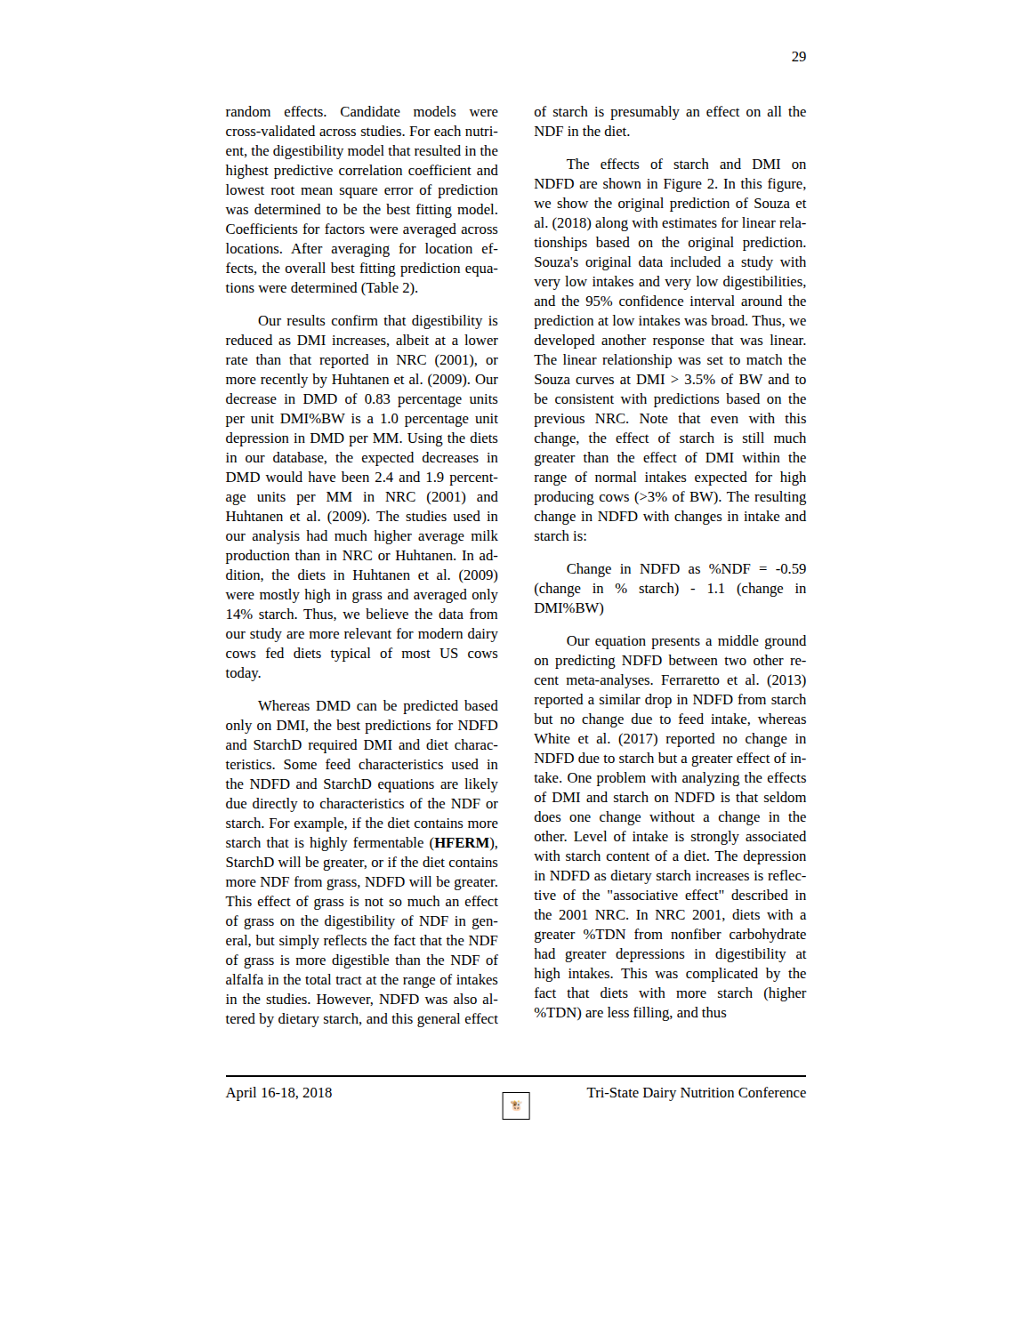29
random effects. Candidate models were cross-validated across studies. For each nutrient, the digestibility model that resulted in the highest predictive correlation coefficient and lowest root mean square error of prediction was determined to be the best fitting model. Coefficients for factors were averaged across locations. After averaging for location effects, the overall best fitting prediction equations were determined (Table 2).
Our results confirm that digestibility is reduced as DMI increases, albeit at a lower rate than that reported in NRC (2001), or more recently by Huhtanen et al. (2009). Our decrease in DMD of 0.83 percentage units per unit DMI%BW is a 1.0 percentage unit depression in DMD per MM. Using the diets in our database, the expected decreases in DMD would have been 2.4 and 1.9 percentage units per MM in NRC (2001) and Huhtanen et al. (2009). The studies used in our analysis had much higher average milk production than in NRC or Huhtanen. In addition, the diets in Huhtanen et al. (2009) were mostly high in grass and averaged only 14% starch. Thus, we believe the data from our study are more relevant for modern dairy cows fed diets typical of most US cows today.
Whereas DMD can be predicted based only on DMI, the best predictions for NDFD and StarchD required DMI and diet characteristics. Some feed characteristics used in the NDFD and StarchD equations are likely due directly to characteristics of the NDF or starch. For example, if the diet contains more starch that is highly fermentable (HFERM), StarchD will be greater, or if the diet contains more NDF from grass, NDFD will be greater. This effect of grass is not so much an effect of grass on the digestibility of NDF in general, but simply reflects the fact that the NDF of grass is more digestible than the NDF of alfalfa in the total tract at the range of intakes in the studies. However, NDFD was also altered by dietary starch, and this general effect of starch is presumably an effect on all the NDF in the diet.
The effects of starch and DMI on NDFD are shown in Figure 2. In this figure, we show the original prediction of Souza et al. (2018) along with estimates for linear relationships based on the original prediction. Souza's original data included a study with very low intakes and very low digestibilities, and the 95% confidence interval around the prediction at low intakes was broad. Thus, we developed another response that was linear. The linear relationship was set to match the Souza curves at DMI > 3.5% of BW and to be consistent with predictions based on the previous NRC. Note that even with this change, the effect of starch is still much greater than the effect of DMI within the range of normal intakes expected for high producing cows (>3% of BW). The resulting change in NDFD with changes in intake and starch is:
Change in NDFD as %NDF = -0.59 (change in % starch) - 1.1 (change in DMI%BW)
Our equation presents a middle ground on predicting NDFD between two other recent meta-analyses. Ferraretto et al. (2013) reported a similar drop in NDFD from starch but no change due to feed intake, whereas White et al. (2017) reported no change in NDFD due to starch but a greater effect of intake. One problem with analyzing the effects of DMI and starch on NDFD is that seldom does one change without a change in the other. Level of intake is strongly associated with starch content of a diet. The depression in NDFD as dietary starch increases is reflective of the "associative effect" described in the 2001 NRC. In NRC 2001, diets with a greater %TDN from nonfiber carbohydrate had greater depressions in digestibility at high intakes. This was complicated by the fact that diets with more starch (higher %TDN) are less filling, and thus
April 16-18, 2018
Tri-State Dairy Nutrition Conference